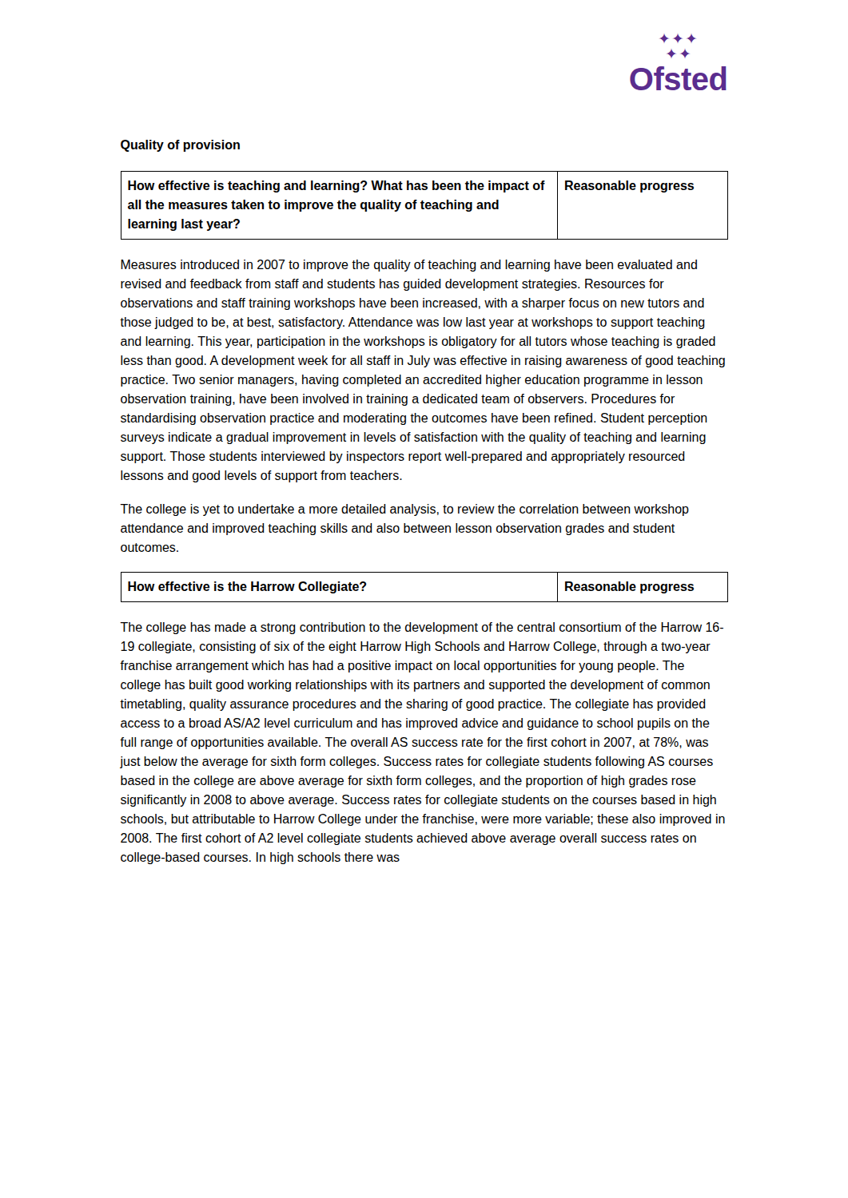✦✦✦
✦✦
Ofsted
Quality of provision
| How effective is teaching and learning? What has been the impact of all the measures taken to improve the quality of teaching and learning last year? | Reasonable progress |
Measures introduced in 2007 to improve the quality of teaching and learning have been evaluated and revised and feedback from staff and students has guided development strategies. Resources for observations and staff training workshops have been increased, with a sharper focus on new tutors and those judged to be, at best, satisfactory. Attendance was low last year at workshops to support teaching and learning. This year, participation in the workshops is obligatory for all tutors whose teaching is graded less than good. A development week for all staff in July was effective in raising awareness of good teaching practice. Two senior managers, having completed an accredited higher education programme in lesson observation training, have been involved in training a dedicated team of observers. Procedures for standardising observation practice and moderating the outcomes have been refined. Student perception surveys indicate a gradual improvement in levels of satisfaction with the quality of teaching and learning support. Those students interviewed by inspectors report well-prepared and appropriately resourced lessons and good levels of support from teachers.
The college is yet to undertake a more detailed analysis, to review the correlation between workshop attendance and improved teaching skills and also between lesson observation grades and student outcomes.
| How effective is the Harrow Collegiate? | Reasonable progress |
The college has made a strong contribution to the development of the central consortium of the Harrow 16-19 collegiate, consisting of six of the eight Harrow High Schools and Harrow College, through a two-year franchise arrangement which has had a positive impact on local opportunities for young people. The college has built good working relationships with its partners and supported the development of common timetabling, quality assurance procedures and the sharing of good practice. The collegiate has provided access to a broad AS/A2 level curriculum and has improved advice and guidance to school pupils on the full range of opportunities available. The overall AS success rate for the first cohort in 2007, at 78%, was just below the average for sixth form colleges. Success rates for collegiate students following AS courses based in the college are above average for sixth form colleges, and the proportion of high grades rose significantly in 2008 to above average. Success rates for collegiate students on the courses based in high schools, but attributable to Harrow College under the franchise, were more variable; these also improved in 2008. The first cohort of A2 level collegiate students achieved above average overall success rates on college-based courses. In high schools there was